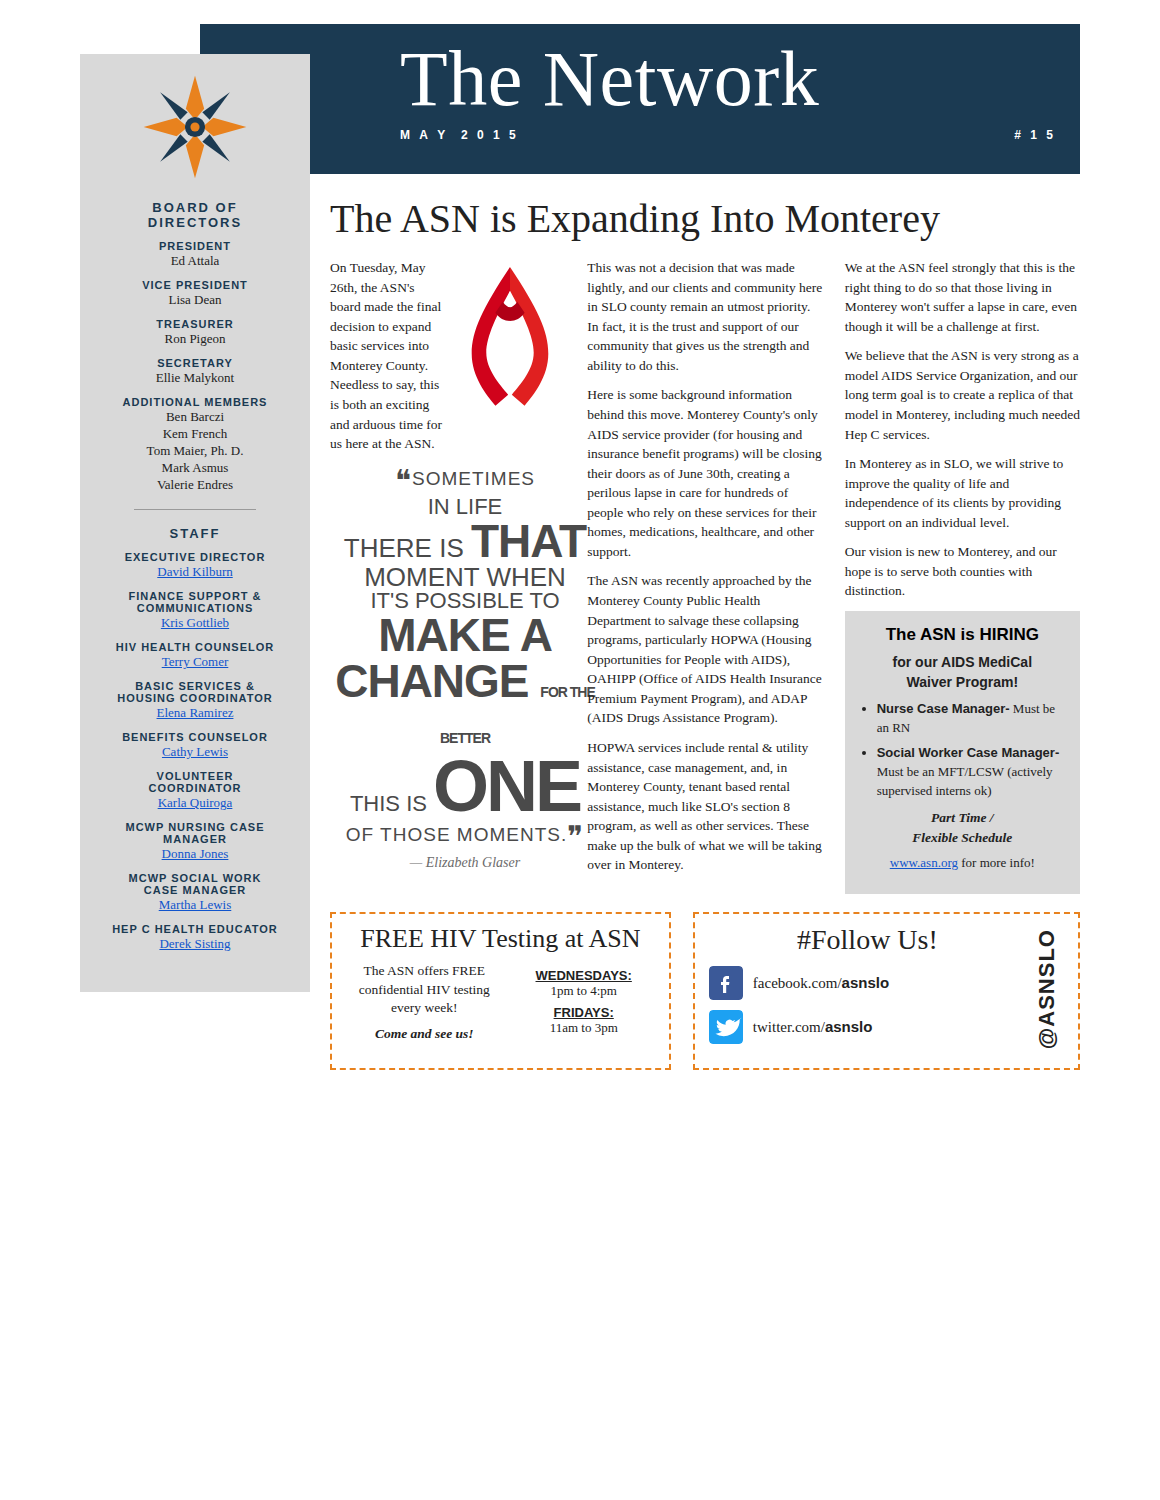The Network
M A Y 2 0 1 5 # 1 5
BOARD OF
DIRECTORS
President
Ed Attala
Vice President
Lisa Dean
Treasurer
Ron Pigeon
Secretary
Ellie Malykont
Additional Members
Ben Barczi
Kem French
Tom Maier, Ph. D.
Mark Asmus
Valerie Endres
STAFF
Executive Director
David Kilburn
Finance Support &
Communications
Kris Gottlieb
HIV Health Counselor
Terry Comer
Basic Services &
Housing Coordinator
Elena Ramirez
Benefits Counselor
Cathy Lewis
Volunteer
Coordinator
Karla Quiroga
MCWP Nursing Case
Manager
Donna Jones
MCWP Social Work
Case Manager
Martha Lewis
Hep C Health Educator
Derek Sisting
The ASN is Expanding Into Monterey
On Tuesday, May 26th, the ASN's board made the final decision to expand basic services into Monterey County. Needless to say, this is both an exciting and arduous time for us here at the ASN.
❝SOMETIMES
IN LIFE
THERE IS THAT
MOMENT WHEN
IT'S POSSIBLE TO
MAKE A
CHANGE FOR THE
BETTER
THIS IS ONE
OF THOSE MOMENTS.❞
— Elizabeth Glaser
This was not a decision that was made lightly, and our clients and community here in SLO county remain an utmost priority. In fact, it is the trust and support of our community that gives us the strength and ability to do this.
Here is some background information behind this move. Monterey County's only AIDS service provider (for housing and insurance benefit programs) will be closing their doors as of June 30th, creating a perilous lapse in care for hundreds of people who rely on these services for their homes, medications, healthcare, and other support.
The ASN was recently approached by the Monterey County Public Health Department to salvage these collapsing programs, particularly HOPWA (Housing Opportunities for People with AIDS), OAHIPP (Office of AIDS Health Insurance Premium Payment Program), and ADAP (AIDS Drugs Assistance Program).
HOPWA services include rental & utility assistance, case management, and, in Monterey County, tenant based rental assistance, much like SLO's section 8 program, as well as other services. These make up the bulk of what we will be taking over in Monterey.
We at the ASN feel strongly that this is the right thing to do so that those living in Monterey won't suffer a lapse in care, even though it will be a challenge at first.
We believe that the ASN is very strong as a model AIDS Service Organization, and our long term goal is to create a replica of that model in Monterey, including much needed Hep C services.
In Monterey as in SLO, we will strive to improve the quality of life and independence of its clients by providing support on an individual level.
Our vision is new to Monterey, and our hope is to serve both counties with distinction.
The ASN is HIRING
for our AIDS MediCal
Waiver Program!
Nurse Case Manager- Must be an RN
Social Worker Case Manager- Must be an MFT/LCSW (actively supervised interns ok)
Part Time /
Flexible Schedule
www.asn.org for more info!
FREE HIV Testing at ASN
The ASN offers FREE confidential HIV testing every week! Come and see us!
WEDNESDAYS: 1pm to 4:pm FRIDAYS: 11am to 3pm
#Follow Us!
facebook.com/asnslo
twitter.com/asnslo
@ASNSLO